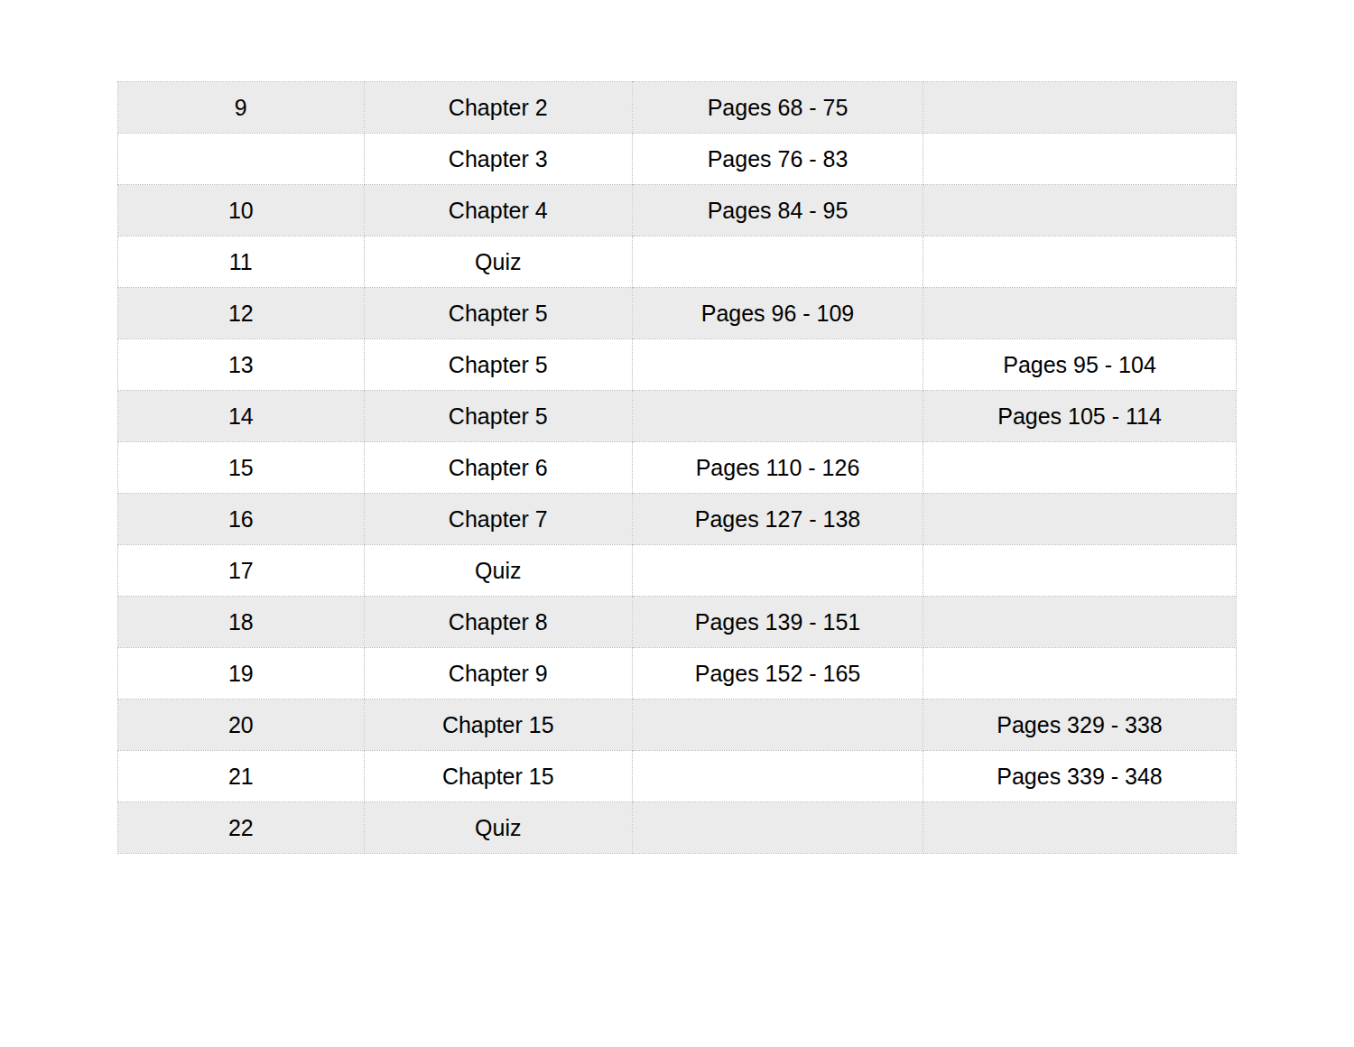| 9 | Chapter 2 | Pages 68 - 75 | |
| | Chapter 3 | Pages 76 - 83 | |
| 10 | Chapter 4 | Pages 84 - 95 | |
| 11 | Quiz | | |
| 12 | Chapter 5 | Pages 96 - 109 | |
| 13 | Chapter 5 | | Pages 95 - 104 |
| 14 | Chapter 5 | | Pages 105 - 114 |
| 15 | Chapter 6 | Pages 110 - 126 | |
| 16 | Chapter 7 | Pages 127 - 138 | |
| 17 | Quiz | | |
| 18 | Chapter 8 | Pages 139 - 151 | |
| 19 | Chapter 9 | Pages 152 - 165 | |
| 20 | Chapter 15 | | Pages 329 - 338 |
| 21 | Chapter 15 | | Pages 339 - 348 |
| 22 | Quiz | | |